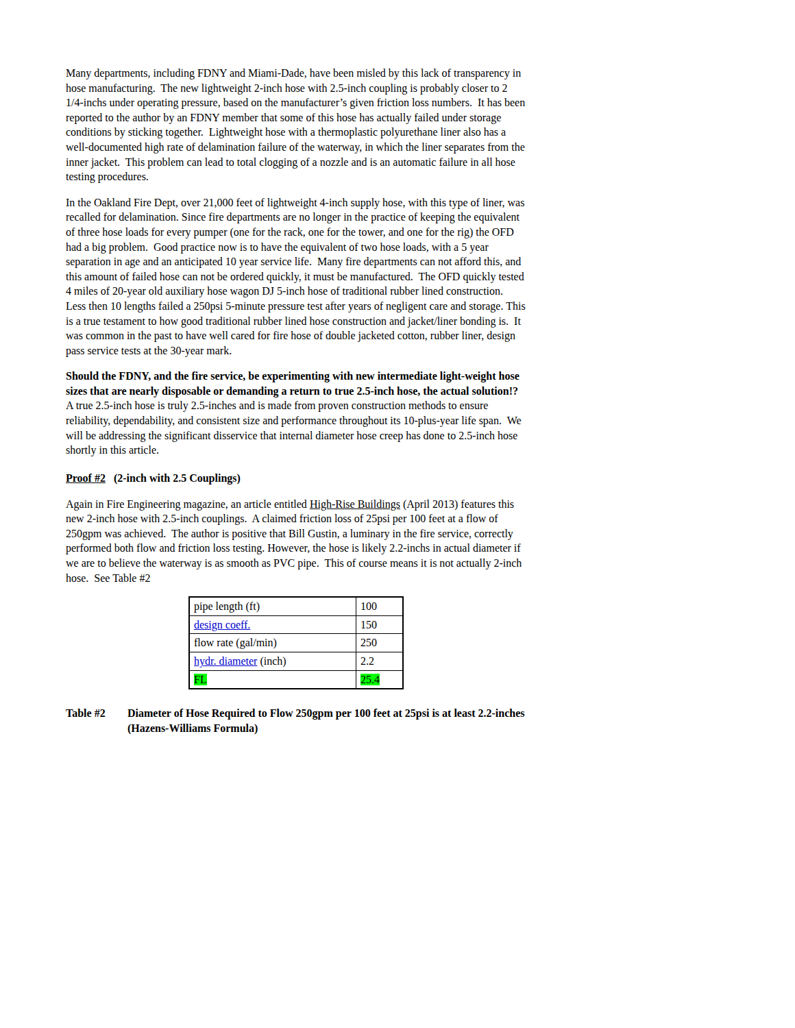Many departments, including FDNY and Miami-Dade, have been misled by this lack of transparency in hose manufacturing. The new lightweight 2-inch hose with 2.5-inch coupling is probably closer to 2 1/4-inchs under operating pressure, based on the manufacturer’s given friction loss numbers. It has been reported to the author by an FDNY member that some of this hose has actually failed under storage conditions by sticking together. Lightweight hose with a thermoplastic polyurethane liner also has a well-documented high rate of delamination failure of the waterway, in which the liner separates from the inner jacket. This problem can lead to total clogging of a nozzle and is an automatic failure in all hose testing procedures.
In the Oakland Fire Dept, over 21,000 feet of lightweight 4-inch supply hose, with this type of liner, was recalled for delamination. Since fire departments are no longer in the practice of keeping the equivalent of three hose loads for every pumper (one for the rack, one for the tower, and one for the rig) the OFD had a big problem. Good practice now is to have the equivalent of two hose loads, with a 5 year separation in age and an anticipated 10 year service life. Many fire departments can not afford this, and this amount of failed hose can not be ordered quickly, it must be manufactured. The OFD quickly tested 4 miles of 20-year old auxiliary hose wagon DJ 5-inch hose of traditional rubber lined construction. Less then 10 lengths failed a 250psi 5-minute pressure test after years of negligent care and storage. This is a true testament to how good traditional rubber lined hose construction and jacket/liner bonding is. It was common in the past to have well cared for fire hose of double jacketed cotton, rubber liner, design pass service tests at the 30-year mark.
Should the FDNY, and the fire service, be experimenting with new intermediate light-weight hose sizes that are nearly disposable or demanding a return to true 2.5-inch hose, the actual solution!? A true 2.5-inch hose is truly 2.5-inches and is made from proven construction methods to ensure reliability, dependability, and consistent size and performance throughout its 10-plus-year life span. We will be addressing the significant disservice that internal diameter hose creep has done to 2.5-inch hose shortly in this article.
Proof #2 (2-inch with 2.5 Couplings)
Again in Fire Engineering magazine, an article entitled High-Rise Buildings (April 2013) features this new 2-inch hose with 2.5-inch couplings. A claimed friction loss of 25psi per 100 feet at a flow of 250gpm was achieved. The author is positive that Bill Gustin, a luminary in the fire service, correctly performed both flow and friction loss testing. However, the hose is likely 2.2-inchs in actual diameter if we are to believe the waterway is as smooth as PVC pipe. This of course means it is not actually 2-inch hose. See Table #2
| pipe length (ft) | 100 |
| design coeff. | 150 |
| flow rate (gal/min) | 250 |
| hydr. diameter (inch) | 2.2 |
| FL | 25.4 |
| Table #2 | Diameter of Hose Required to Flow 250gpm per 100 feet at 25psi is at least 2.2-inches (Hazens-Williams Formula) |